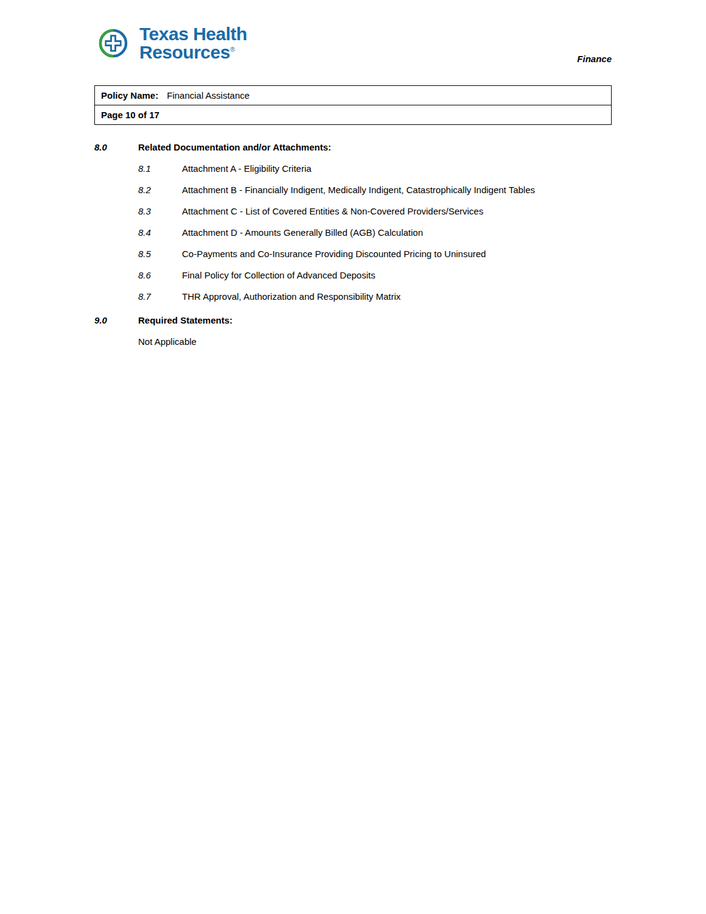Texas Health
Resources®
Finance
| Policy Name: Financial Assistance |
| Page 10 of 17 |
8.0 Related Documentation and/or Attachments:
8.1 Attachment A - Eligibility Criteria
8.2 Attachment B - Financially Indigent, Medically Indigent, Catastrophically Indigent Tables
8.3 Attachment C - List of Covered Entities & Non-Covered Providers/Services
8.4 Attachment D - Amounts Generally Billed (AGB) Calculation
8.5 Co-Payments and Co-Insurance Providing Discounted Pricing to Uninsured
8.6 Final Policy for Collection of Advanced Deposits
8.7 THR Approval, Authorization and Responsibility Matrix
9.0 Required Statements:
Not Applicable